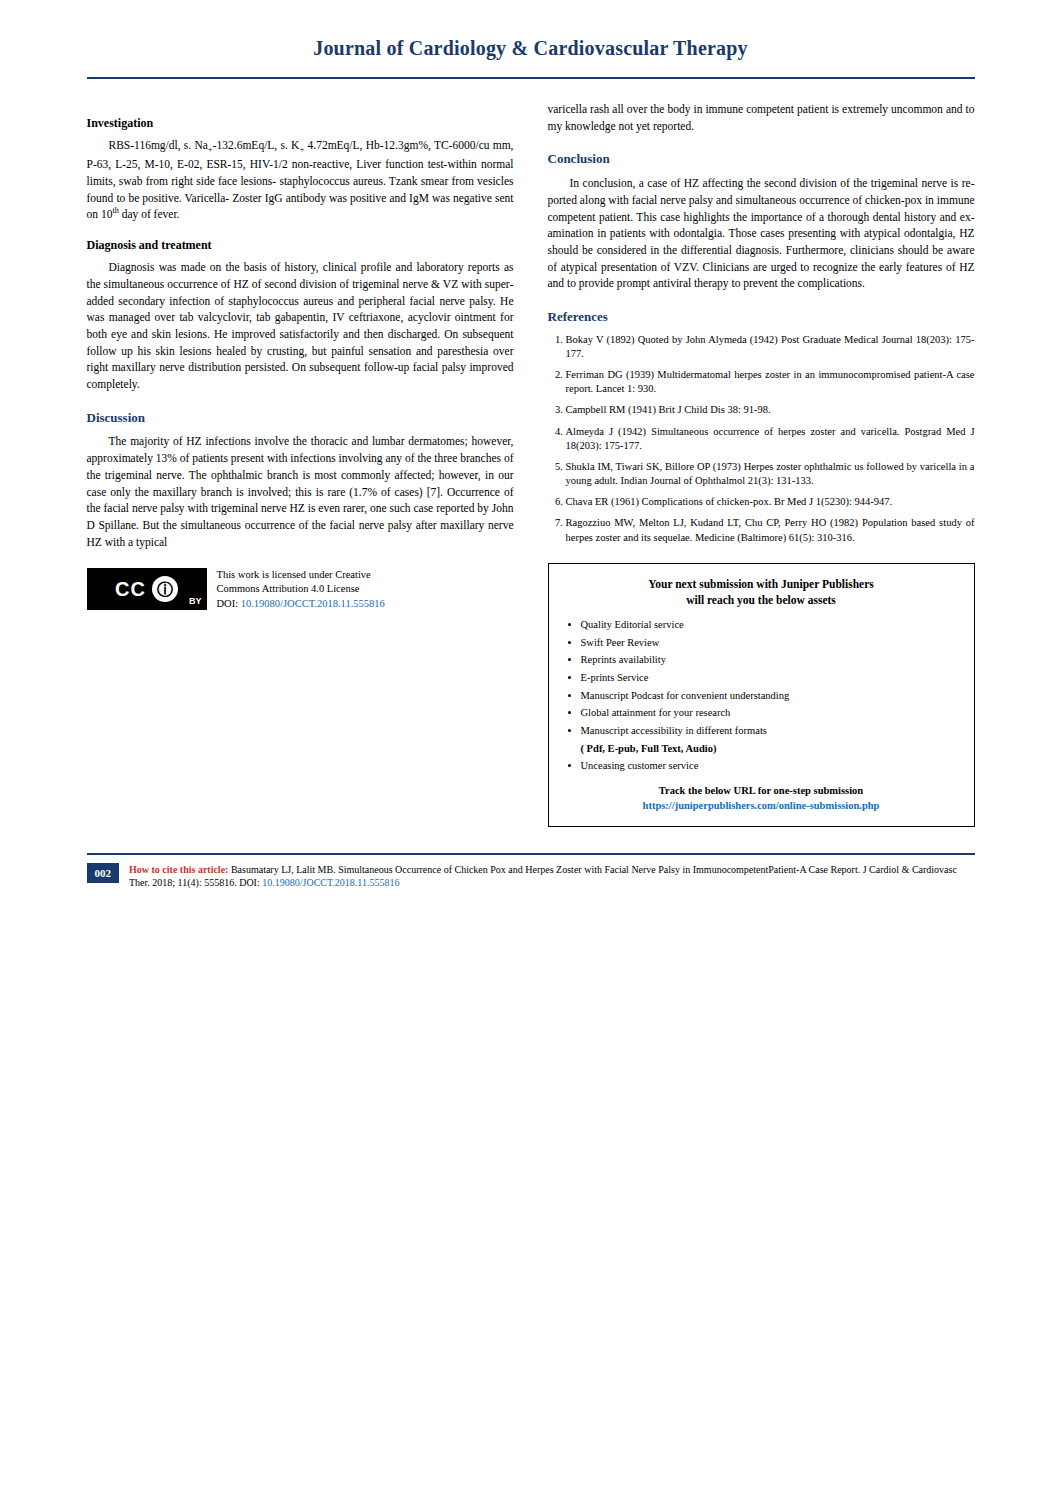Journal of Cardiology & Cardiovascular Therapy
Investigation
RBS-116mg/dl, s. Na+-132.6mEq/L, s. K+ 4.72mEq/L, Hb-12.3gm%, TC-6000/cu mm, P-63, L-25, M-10, E-02, ESR-15, HIV-1/2 non-reactive, Liver function test-within normal limits, swab from right side face lesions- staphylococcus aureus. Tzank smear from vesicles found to be positive. Varicella- Zoster IgG antibody was positive and IgM was negative sent on 10th day of fever.
Diagnosis and treatment
Diagnosis was made on the basis of history, clinical profile and laboratory reports as the simultaneous occurrence of HZ of second division of trigeminal nerve & VZ with superadded secondary infection of staphylococcus aureus and peripheral facial nerve palsy. He was managed over tab valcyclovir, tab gabapentin, IV ceftriaxone, acyclovir ointment for both eye and skin lesions. He improved satisfactorily and then discharged. On subsequent follow up his skin lesions healed by crusting, but painful sensation and paresthesia over right maxillary nerve distribution persisted. On subsequent follow-up facial palsy improved completely.
Discussion
The majority of HZ infections involve the thoracic and lumbar dermatomes; however, approximately 13% of patients present with infections involving any of the three branches of the trigeminal nerve. The ophthalmic branch is most commonly affected; however, in our case only the maxillary branch is involved; this is rare (1.7% of cases) [7]. Occurrence of the facial nerve palsy with trigeminal nerve HZ is even rarer, one such case reported by John D Spillane. But the simultaneous occurrence of the facial nerve palsy after maxillary nerve HZ with a typical
CC ⓘ BY
This work is licensed under Creative
Commons Attribution 4.0 License
DOI: 10.19080/JOCCT.2018.11.555816
varicella rash all over the body in immune competent patient is extremely uncommon and to my knowledge not yet reported.
Conclusion
In conclusion, a case of HZ affecting the second division of the trigeminal nerve is reported along with facial nerve palsy and simultaneous occurrence of chicken-pox in immune competent patient. This case highlights the importance of a thorough dental history and examination in patients with odontalgia. Those cases presenting with atypical odontalgia, HZ should be considered in the differential diagnosis. Furthermore, clinicians should be aware of atypical presentation of VZV. Clinicians are urged to recognize the early features of HZ and to provide prompt antiviral therapy to prevent the complications.
References
Bokay V (1892) Quoted by John Alymeda (1942) Post Graduate Medical Journal 18(203): 175-177.
Ferriman DG (1939) Multidermatomal herpes zoster in an immunocompromised patient-A case report. Lancet 1: 930.
Campbell RM (1941) Brit J Child Dis 38: 91-98.
Almeyda J (1942) Simultaneous occurrence of herpes zoster and varicella. Postgrad Med J 18(203): 175-177.
Shukla IM, Tiwari SK, Billore OP (1973) Herpes zoster ophthalmic us followed by varicella in a young adult. Indian Journal of Ophthalmol 21(3): 131-133.
Chava ER (1961) Complications of chicken-pox. Br Med J 1(5230): 944-947.
Ragozziuo MW, Melton LJ, Kudand LT, Chu CP, Perry HO (1982) Population based study of herpes zoster and its sequelae. Medicine (Baltimore) 61(5): 310-316.
Your next submission with Juniper Publishers
will reach you the below assets
Quality Editorial service
Swift Peer Review
Reprints availability
E-prints Service
Manuscript Podcast for convenient understanding
Global attainment for your research
Manuscript accessibility in different formats
( Pdf, E-pub, Full Text, Audio)
Unceasing customer service
Track the below URL for one-step submission https://juniperpublishers.com/online-submission.php
002
How to cite this article: Basumatary LJ, Lalit MB. Simultaneous Occurrence of Chicken Pox and Herpes Zoster with Facial Nerve Palsy in ImmunocompetentPatient-A Case Report. J Cardiol & Cardiovasc Ther. 2018; 11(4): 555816. DOI: 10.19080/JOCCT.2018.11.555816